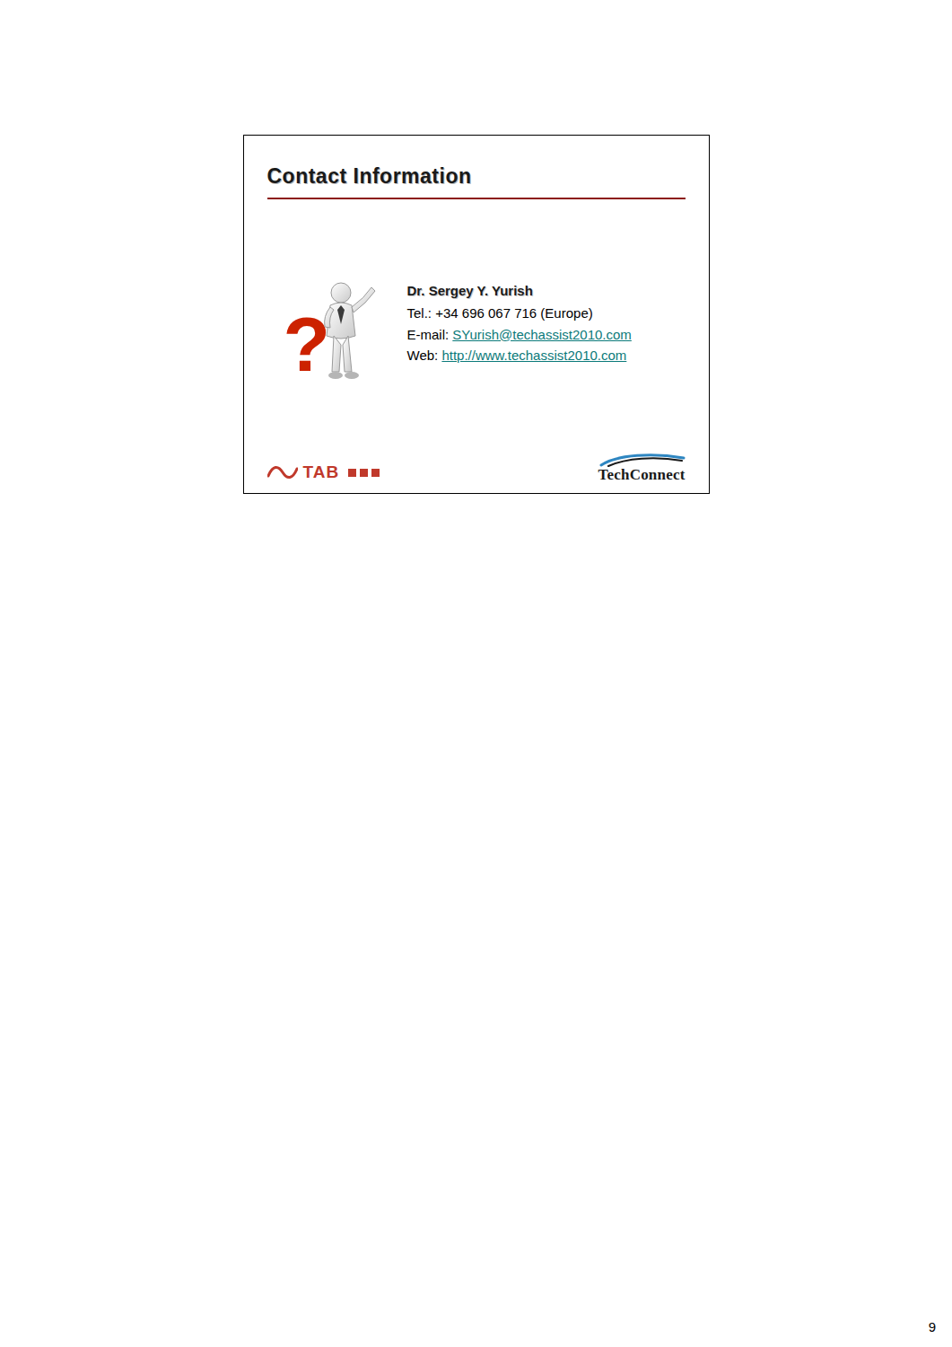Contact Information
?
Dr. Sergey Y. Yurish
Tel.: +34 696 067 716 (Europe)
E-mail: SYurish@techassist2010.com
Web: http://www.techassist2010.com
TAB
TechConnect
9